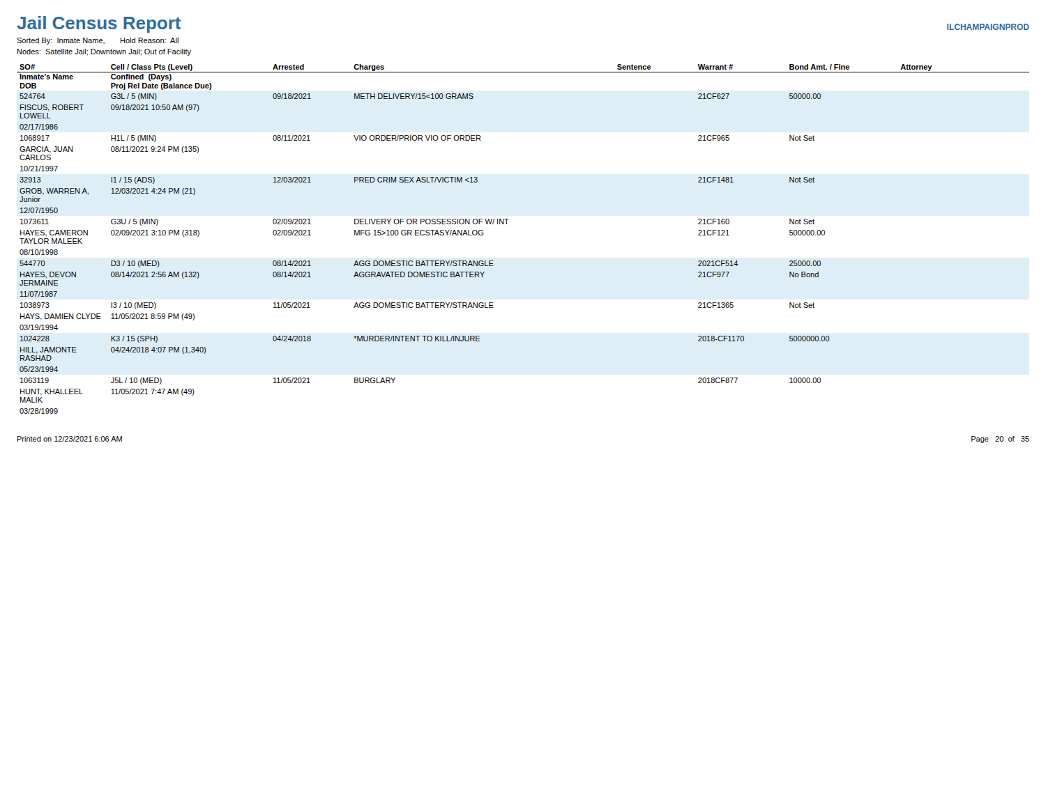ILCHAMPAIGNPROD
Jail Census Report
Sorted By: Inmate Name, Hold Reason: All
Nodes: Satellite Jail; Downtown Jail; Out of Facility
| SO# | Cell / Class Pts (Level) | Arrested | Charges | Sentence | Warrant # | Bond Amt. / Fine | Attorney |
| --- | --- | --- | --- | --- | --- | --- | --- |
| Inmate's Name | Confined (Days) | | | | | | |
| DOB | Proj Rel Date (Balance Due) | | | | | | |
| 524764 | G3L / 5 (MIN) | 09/18/2021 | METH DELIVERY/15<100 GRAMS | | 21CF627 | 50000.00 | |
| FISCUS, ROBERT LOWELL | 09/18/2021 10:50 AM (97) | | | | | | |
| 02/17/1986 | | | | | | | |
| 1068917 | H1L / 5 (MIN) | 08/11/2021 | VIO ORDER/PRIOR VIO OF ORDER | | 21CF965 | Not Set | |
| GARCIA, JUAN CARLOS | 08/11/2021 9:24 PM (135) | | | | | | |
| 10/21/1997 | | | | | | | |
| 32913 | I1 / 15 (ADS) | 12/03/2021 | PRED CRIM SEX ASLT/VICTIM <13 | | 21CF1481 | Not Set | |
| GROB, WARREN A, Junior | 12/03/2021 4:24 PM (21) | | | | | | |
| 12/07/1950 | | | | | | | |
| 1073611 | G3U / 5 (MIN) | 02/09/2021 | DELIVERY OF OR POSSESSION OF W/ INT | | 21CF160 | Not Set | |
| HAYES, CAMERON TAYLOR MALEEK | 02/09/2021 3:10 PM (318) | 02/09/2021 | MFG 15>100 GR ECSTASY/ANALOG | | 21CF121 | 500000.00 | |
| 08/10/1998 | | | | | | | |
| 544770 | D3 / 10 (MED) | 08/14/2021 | AGG DOMESTIC BATTERY/STRANGLE | | 2021CF514 | 25000.00 | |
| HAYES, DEVON JERMAINE | 08/14/2021 2:56 AM (132) | 08/14/2021 | AGGRAVATED DOMESTIC BATTERY | | 21CF977 | No Bond | |
| 11/07/1987 | | | | | | | |
| 1038973 | I3 / 10 (MED) | 11/05/2021 | AGG DOMESTIC BATTERY/STRANGLE | | 21CF1365 | Not Set | |
| HAYS, DAMIEN CLYDE | 11/05/2021 8:59 PM (49) | | | | | | |
| 03/19/1994 | | | | | | | |
| 1024228 | K3 / 15 (SPH) | 04/24/2018 | *MURDER/INTENT TO KILL/INJURE | | 2018-CF1170 | 5000000.00 | |
| HILL, JAMONTE RASHAD | 04/24/2018 4:07 PM (1,340) | | | | | | |
| 05/23/1994 | | | | | | | |
| 1063119 | J5L / 10 (MED) | 11/05/2021 | BURGLARY | | 2018CF877 | 10000.00 | |
| HUNT, KHALLEEL MALIK | 11/05/2021 7:47 AM (49) | | | | | | |
| 03/28/1999 | | | | | | | |
Printed on 12/23/2021 6:06 AM
Page 20 of 35